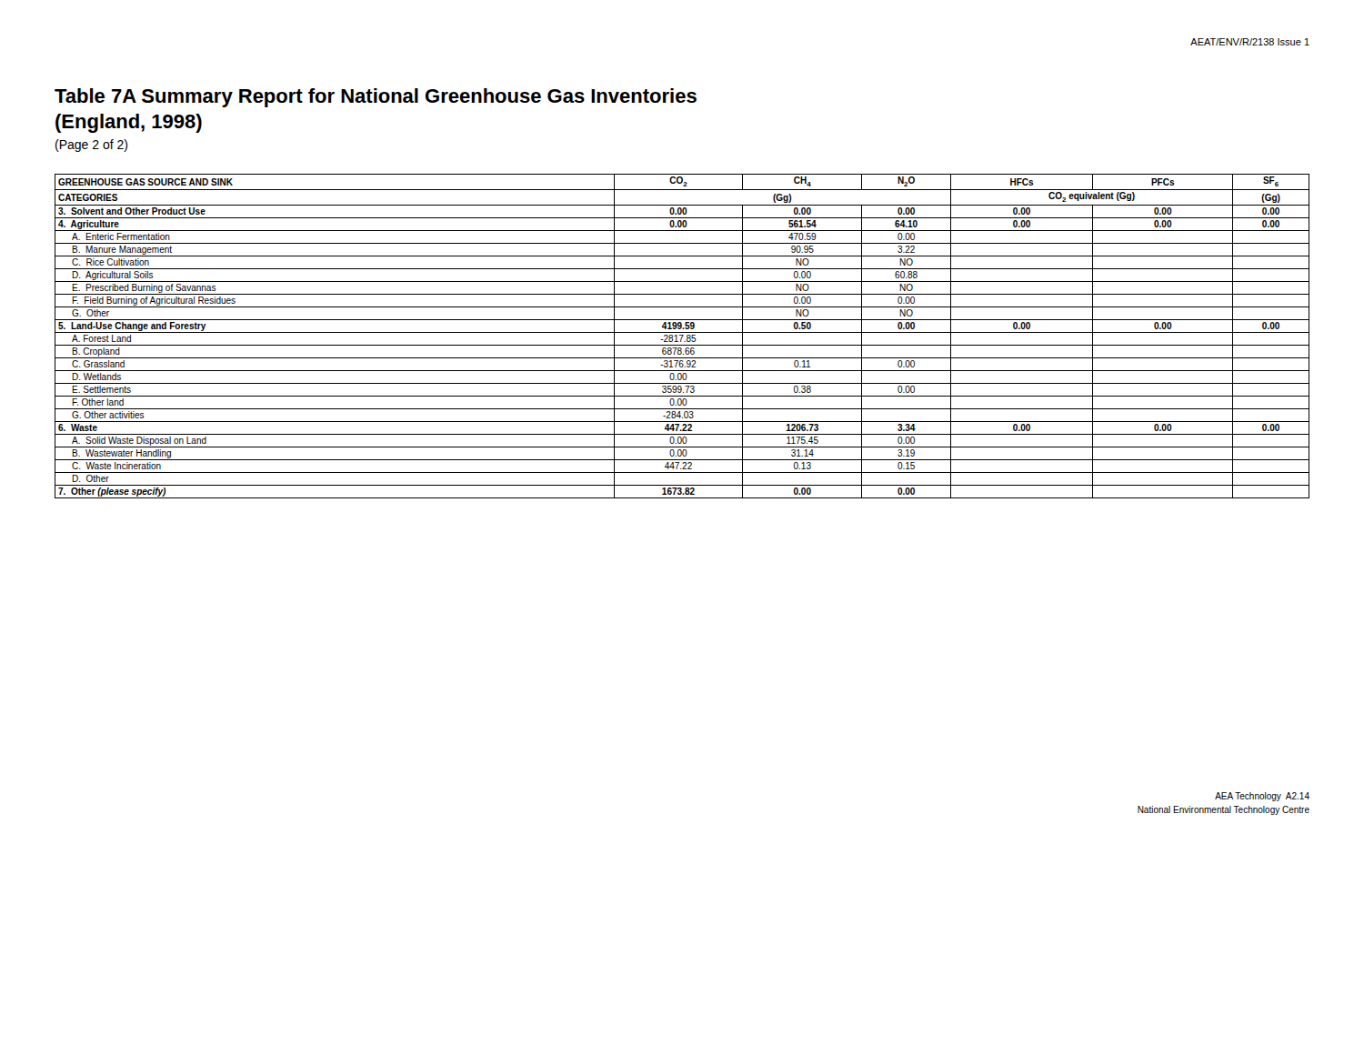AEAT/ENV/R/2138 Issue 1
Table 7A Summary Report for National Greenhouse Gas Inventories
(England, 1998)
(Page 2 of 2)
| GREENHOUSE GAS SOURCE AND SINK | CO 2 | CH 4 | N 2 O | HFCs | PFCs | SF 6 |
| --- | --- | --- | --- | --- | --- | --- |
| CATEGORIES | (Gg) | CO 2 equivalent (Gg) | (Gg) |
| 3. Solvent and Other Product Use | 0.00 | 0.00 | 0.00 | 0.00 | 0.00 | 0.00 |
| 4. Agriculture | 0.00 | 561.54 | 64.10 | 0.00 | 0.00 | 0.00 |
| A. Enteric Fermentation | | 470.59 | 0.00 | | | |
| B. Manure Management | | 90.95 | 3.22 | | | |
| C. Rice Cultivation | | NO | NO | | | |
| D. Agricultural Soils | | 0.00 | 60.88 | | | |
| E. Prescribed Burning of Savannas | | NO | NO | | | |
| F. Field Burning of Agricultural Residues | | 0.00 | 0.00 | | | |
| G. Other | | NO | NO | | | |
| 5. Land-Use Change and Forestry | 4199.59 | 0.50 | 0.00 | 0.00 | 0.00 | 0.00 |
| A. Forest Land | -2817.85 | | | | | |
| B. Cropland | 6878.66 | | | | | |
| C. Grassland | -3176.92 | 0.11 | 0.00 | | | |
| D. Wetlands | 0.00 | | | | | |
| E. Settlements | 3599.73 | 0.38 | 0.00 | | | |
| F. Other land | 0.00 | | | | | |
| G. Other activities | -284.03 | | | | | |
| 6. Waste | 447.22 | 1206.73 | 3.34 | 0.00 | 0.00 | 0.00 |
| A. Solid Waste Disposal on Land | 0.00 | 1175.45 | 0.00 | | | |
| B. Wastewater Handling | 0.00 | 31.14 | 3.19 | | | |
| C. Waste Incineration | 447.22 | 0.13 | 0.15 | | | |
| D. Other | | | | | | |
| 7. Other (please specify) | 1673.82 | 0.00 | 0.00 | | | |
AEA Technology A2.14
National Environmental Technology Centre